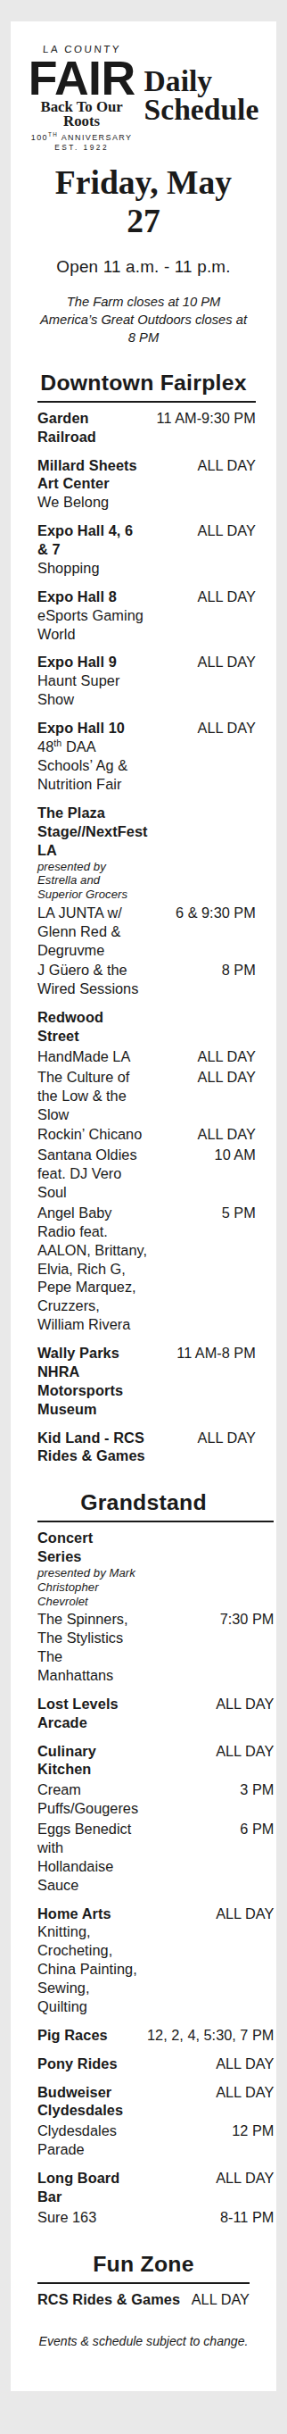LA County
FAIR
Back To Our Roots
100TH Anniversary
EST. 1922
Daily Schedule
Friday, May 27
Open 11 a.m. - 11 p.m.
The Farm closes at 10 PM
America’s Great Outdoors closes at 8 PM
Downtown Fairplex
| Garden Railroad | 11 AM-9:30 PM |
| Millard Sheets Art Center We Belong | ALL DAY |
| Expo Hall 4, 6 & 7 Shopping | ALL DAY |
| Expo Hall 8 eSports Gaming World | ALL DAY |
| Expo Hall 9 Haunt Super Show | ALL DAY |
| Expo Hall 10 48 th DAA Schools’ Ag & Nutrition Fair | ALL DAY |
| The Plaza Stage//NextFest LA presented by Estrella and Superior Grocers | |
| LA JUNTA w/ Glenn Red & Degruvme | 6 & 9:30 PM |
| J Güero & the Wired Sessions | 8 PM |
| Redwood Street | |
| HandMade LA | ALL DAY |
| The Culture of the Low & the Slow | ALL DAY |
| Rockin’ Chicano | ALL DAY |
| Santana Oldies feat. DJ Vero Soul | 10 AM |
| Angel Baby Radio feat. AALON, Brittany, Elvia, Rich G, Pepe Marquez, Cruzzers, William Rivera | 5 PM |
| Wally Parks NHRA Motorsports Museum | 11 AM-8 PM |
| Kid Land - RCS Rides & Games | ALL DAY |
Grandstand
| Concert Series presented by Mark Christopher Chevrolet | |
| The Spinners, The Stylistics The Manhattans | 7:30 PM |
| Lost Levels Arcade | ALL DAY |
| Culinary Kitchen | ALL DAY |
| Cream Puffs/Gougeres | 3 PM |
| Eggs Benedict with Hollandaise Sauce | 6 PM |
| Home Arts Knitting, Crocheting, China Painting, Sewing, Quilting | ALL DAY |
| Pig Races | 12, 2, 4, 5:30, 7 PM |
| Pony Rides | ALL DAY |
| Budweiser Clydesdales | ALL DAY |
| Clydesdales Parade | 12 PM |
| Long Board Bar | ALL DAY |
| Sure 163 | 8-11 PM |
Fun Zone
| RCS Rides & Games | ALL DAY |
Events & schedule subject to change.